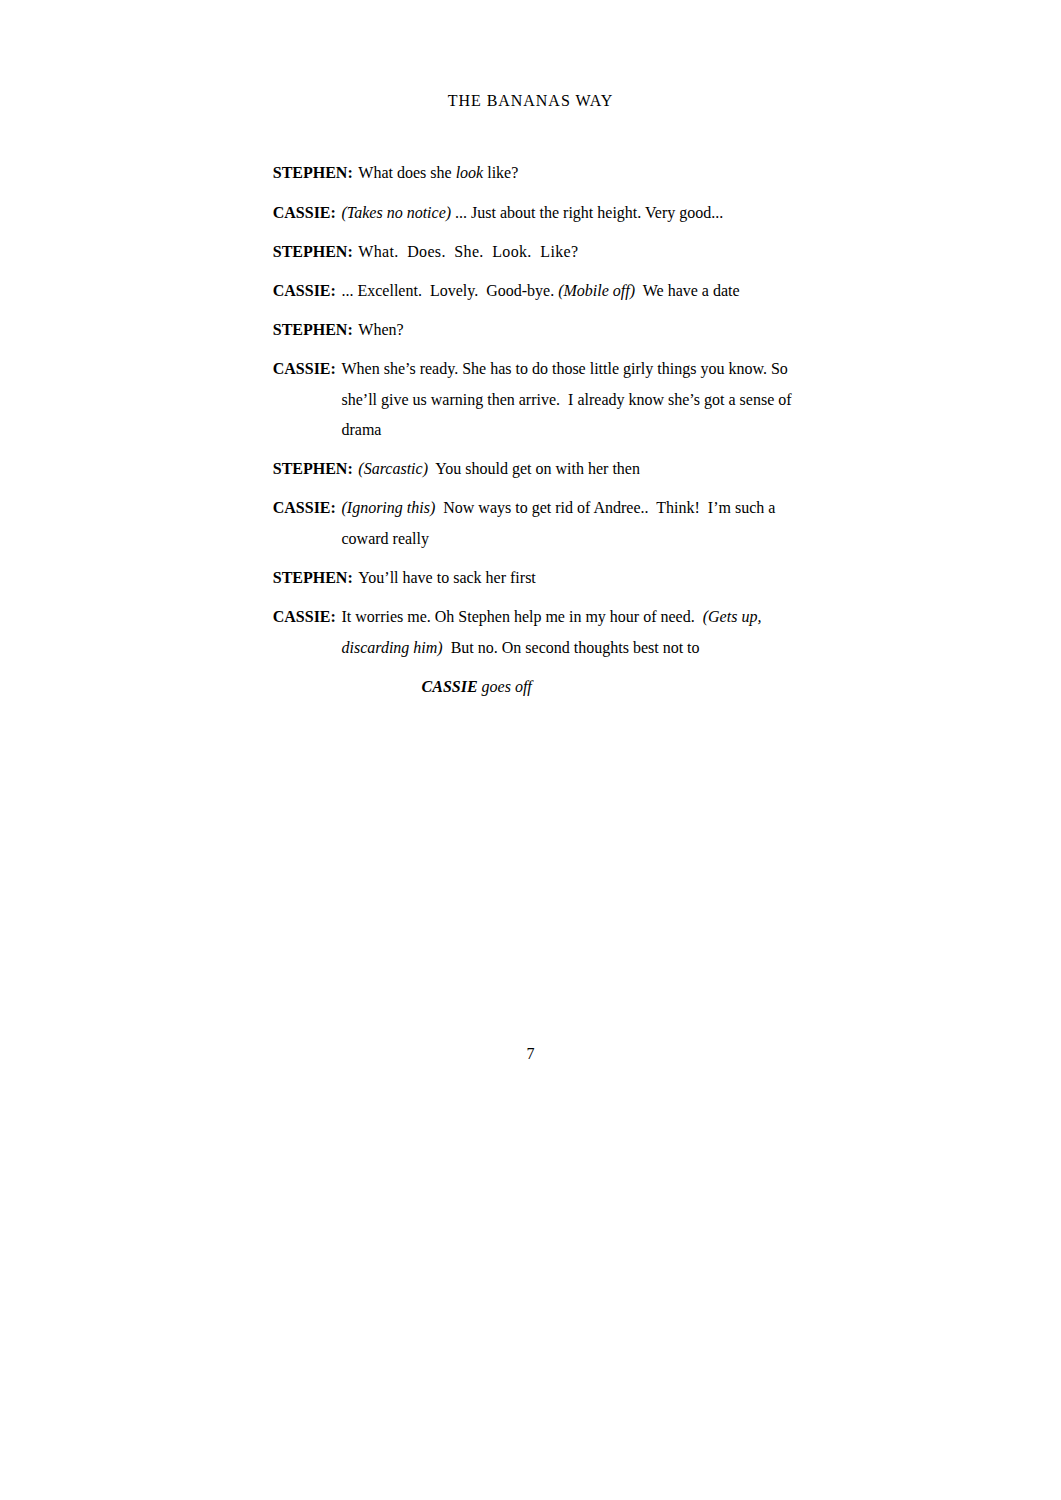THE BANANAS WAY
STEPHEN: What does she look like?
CASSIE: (Takes no notice) ... Just about the right height. Very good...
STEPHEN: What. Does. She. Look. Like?
CASSIE: ... Excellent. Lovely. Good-bye. (Mobile off) We have a date
STEPHEN: When?
CASSIE: When she’s ready. She has to do those little girly things you know. So she’ll give us warning then arrive. I already know she’s got a sense of drama
STEPHEN: (Sarcastic) You should get on with her then
CASSIE: (Ignoring this) Now ways to get rid of Andree.. Think! I’m such a coward really
STEPHEN: You’ll have to sack her first
CASSIE: It worries me. Oh Stephen help me in my hour of need. (Gets up, discarding him) But no. On second thoughts best not to
CASSIE goes off
7